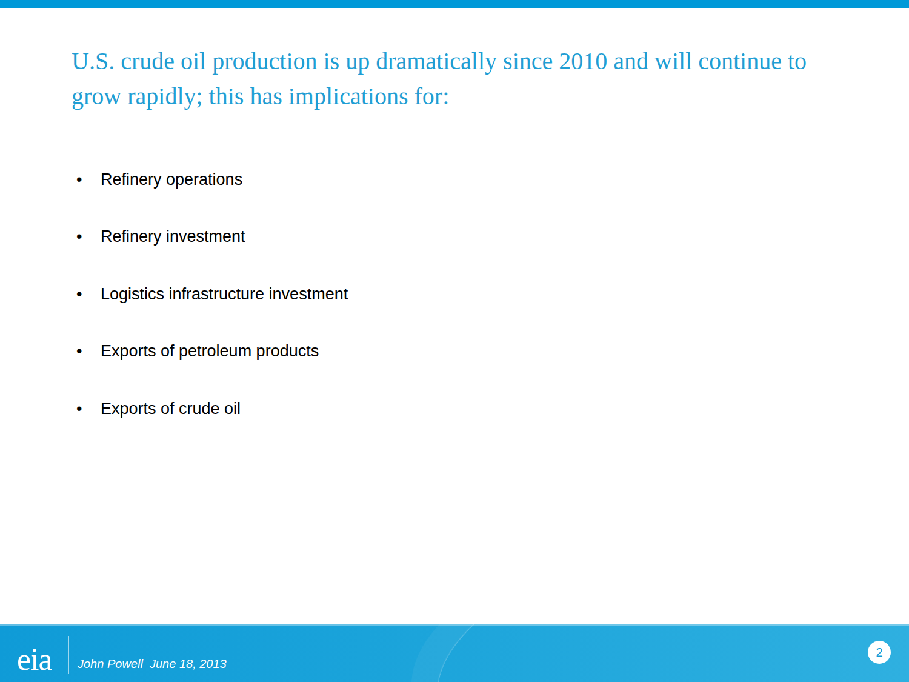U.S. crude oil production is up dramatically since 2010 and will continue to grow rapidly; this has implications for:
Refinery operations
Refinery investment
Logistics infrastructure investment
Exports of petroleum products
Exports of crude oil
eia
John Powell June 18, 2013
2